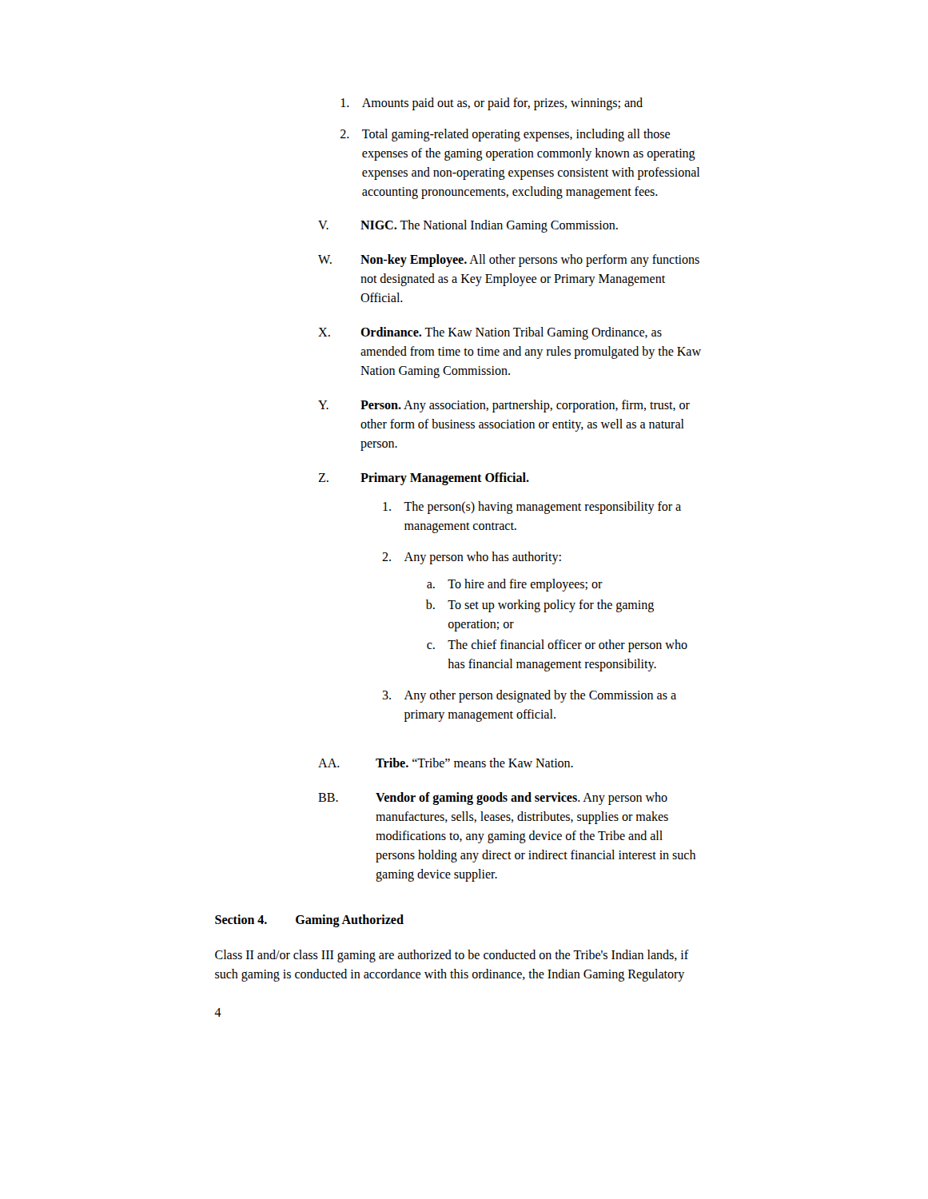Amounts paid out as, or paid for, prizes, winnings; and
Total gaming-related operating expenses, including all those expenses of the gaming operation commonly known as operating expenses and non-operating expenses consistent with professional accounting pronouncements, excluding management fees.
V. NIGC. The National Indian Gaming Commission.
W. Non-key Employee. All other persons who perform any functions not designated as a Key Employee or Primary Management Official.
X. Ordinance. The Kaw Nation Tribal Gaming Ordinance, as amended from time to time and any rules promulgated by the Kaw Nation Gaming Commission.
Y. Person. Any association, partnership, corporation, firm, trust, or other form of business association or entity, as well as a natural person.
Z. Primary Management Official.
The person(s) having management responsibility for a management contract.
Any person who has authority:
To hire and fire employees; or
To set up working policy for the gaming operation; or
The chief financial officer or other person who has financial management responsibility.
Any other person designated by the Commission as a primary management official.
AA. Tribe. “Tribe” means the Kaw Nation.
BB. Vendor of gaming goods and services. Any person who manufactures, sells, leases, distributes, supplies or makes modifications to, any gaming device of the Tribe and all persons holding any direct or indirect financial interest in such gaming device supplier.
Section 4. Gaming Authorized
Class II and/or class III gaming are authorized to be conducted on the Tribe's Indian lands, if such gaming is conducted in accordance with this ordinance, the Indian Gaming Regulatory
4